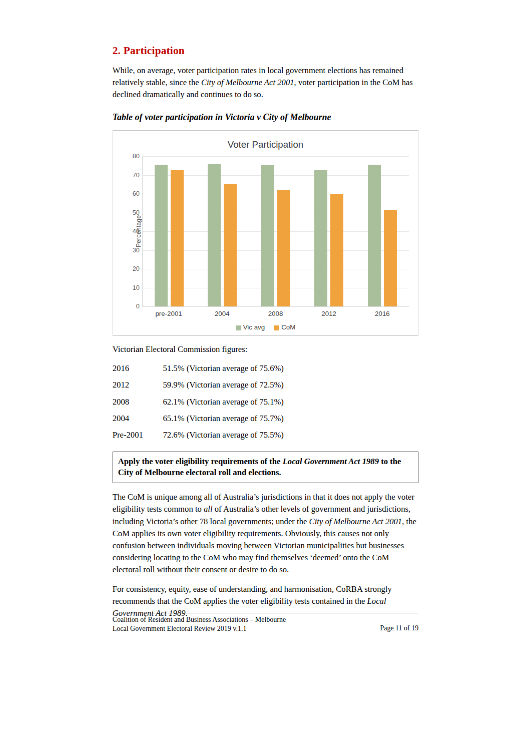2. Participation
While, on average, voter participation rates in local government elections has remained relatively stable, since the City of Melbourne Act 2001, voter participation in the CoM has declined dramatically and continues to do so.
Table of voter participation in Victoria v City of Melbourne
Voter Participation
Percentage
80
70
60
50
40
30
20
10
0
pre-2001 2004 2008 2012 2016
Vic avg CoM
Victorian Electoral Commission figures:
201651.5% (Victorian average of 75.6%)
201259.9% (Victorian average of 72.5%)
200862.1% (Victorian average of 75.1%)
200465.1% (Victorian average of 75.7%)
Pre-200172.6% (Victorian average of 75.5%)
Apply the voter eligibility requirements of the Local Government Act 1989 to the City of Melbourne electoral roll and elections.
The CoM is unique among all of Australia’s jurisdictions in that it does not apply the voter eligibility tests common to all of Australia’s other levels of government and jurisdictions, including Victoria’s other 78 local governments; under the City of Melbourne Act 2001, the CoM applies its own voter eligibility requirements. Obviously, this causes not only confusion between individuals moving between Victorian municipalities but businesses considering locating to the CoM who may find themselves ‘deemed’ onto the CoM electoral roll without their consent or desire to do so.
For consistency, equity, ease of understanding, and harmonisation, CoRBA strongly recommends that the CoM applies the voter eligibility tests contained in the Local Government Act 1989.
Coalition of Resident and Business Associations – Melbourne
Local Government Electoral Review 2019 v.1.1
Page 11 of 19